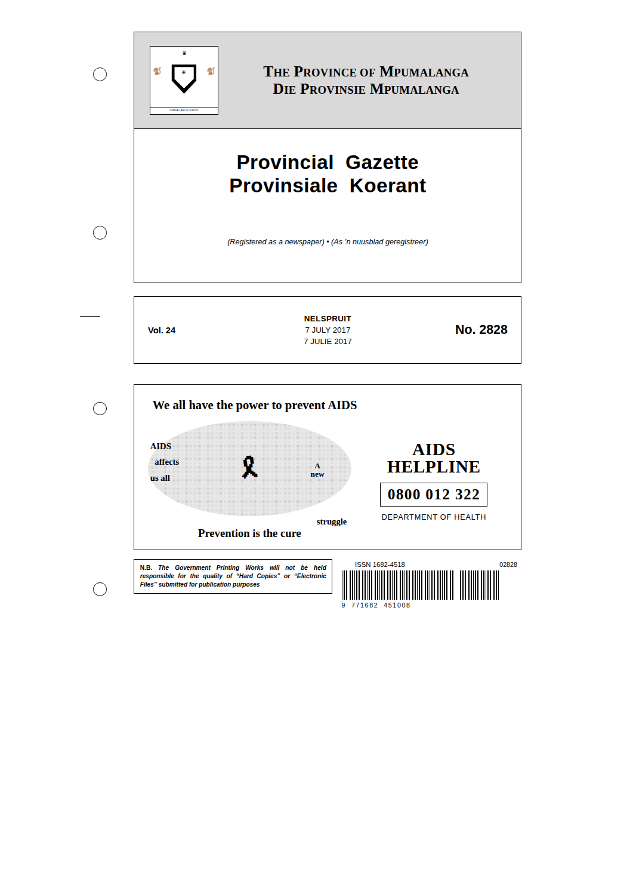♛
🐒🐒
☀
OMNIA LABOS VINCIT
THE PROVINCE OF MPUMALANGA
DIE PROVINSIE MPUMALANGA
Provincial Gazette
Provinsiale Koerant
(Registered as a newspaper) • (As ’n nuusblad geregistreer)
Vol. 24
NELSPRUIT
7 JULY 2017
7 JULIE 2017
No. 2828
We all have the power to prevent AIDS
🎗
AIDS
affects
us all
A
new
struggle
Prevention is the cure
AIDS
HELPLINE
0800 012 322
DEPARTMENT OF HEALTH
N.B. The Government Printing Works will not be held responsible for the quality of “Hard Copies” or “Electronic Files” submitted for publication purposes
ISSN 1682-4518
02828
9 771682 451008